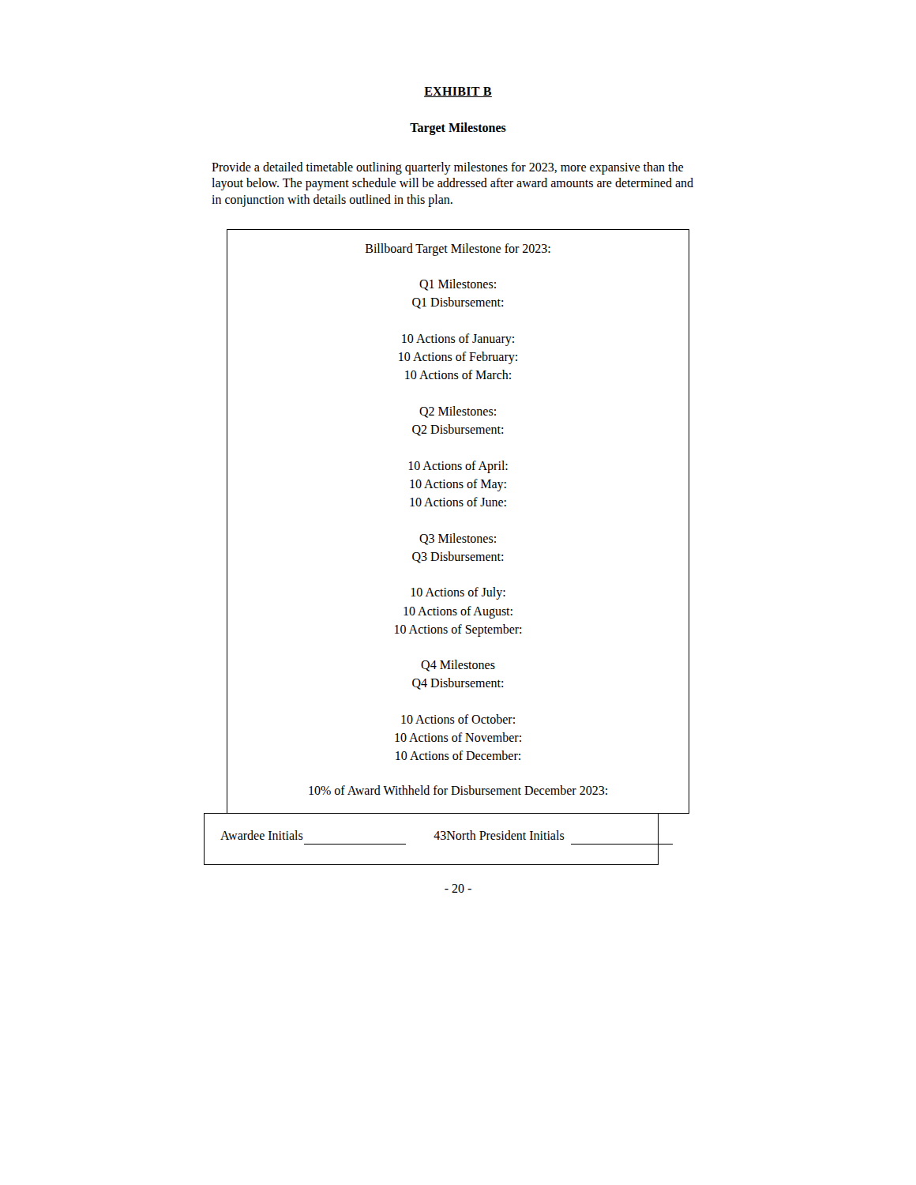EXHIBIT B
Target Milestones
Provide a detailed timetable outlining quarterly milestones for 2023, more expansive than the layout below. The payment schedule will be addressed after award amounts are determined and in conjunction with details outlined in this plan.
Billboard Target Milestone for 2023:
Q1 Milestones:
Q1 Disbursement:
10 Actions of January:
10 Actions of February:
10 Actions of March:
Q2 Milestones:
Q2 Disbursement:
10 Actions of April:
10 Actions of May:
10 Actions of June:
Q3 Milestones:
Q3 Disbursement:
10 Actions of July:
10 Actions of August:
10 Actions of September:
Q4 Milestones
Q4 Disbursement:
10 Actions of October:
10 Actions of November:
10 Actions of December:
10% of Award Withheld for Disbursement December 2023:
Awardee Initials 43North President Initials
- 20 -